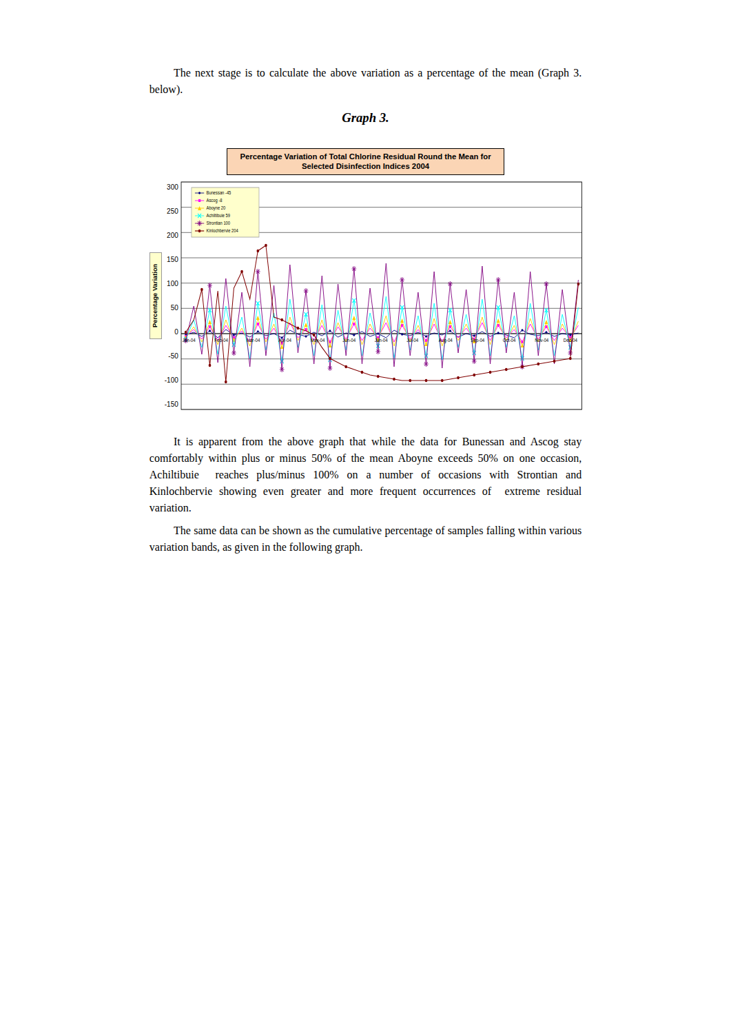The next stage is to calculate the above variation as a percentage of the mean (Graph 3. below).
Graph 3.
Percentage Variation of Total Chlorine Residual Round the Mean for Selected Disinfection Indices 2004
Percentage Variation
300 250 200 150 100 50 0 -50 -100 -150
Bunessan -45 Ascog -8 Aboyne 20 Achiltibuie 59 Strontian 100 Kinlochbervie 204 Jan-04 Feb-04 Mar-04 Apr-04 May-04 Jun-04 Jun-04 Jul-04 Aug-04 Sep-04 Oct-04 Nov-04 Dec-04
It is apparent from the above graph that while the data for Bunessan and Ascog stay comfortably within plus or minus 50% of the mean Aboyne exceeds 50% on one occasion, Achiltibuie reaches plus/minus 100% on a number of occasions with Strontian and Kinlochbervie showing even greater and more frequent occurrences of extreme residual variation.
The same data can be shown as the cumulative percentage of samples falling within various variation bands, as given in the following graph.